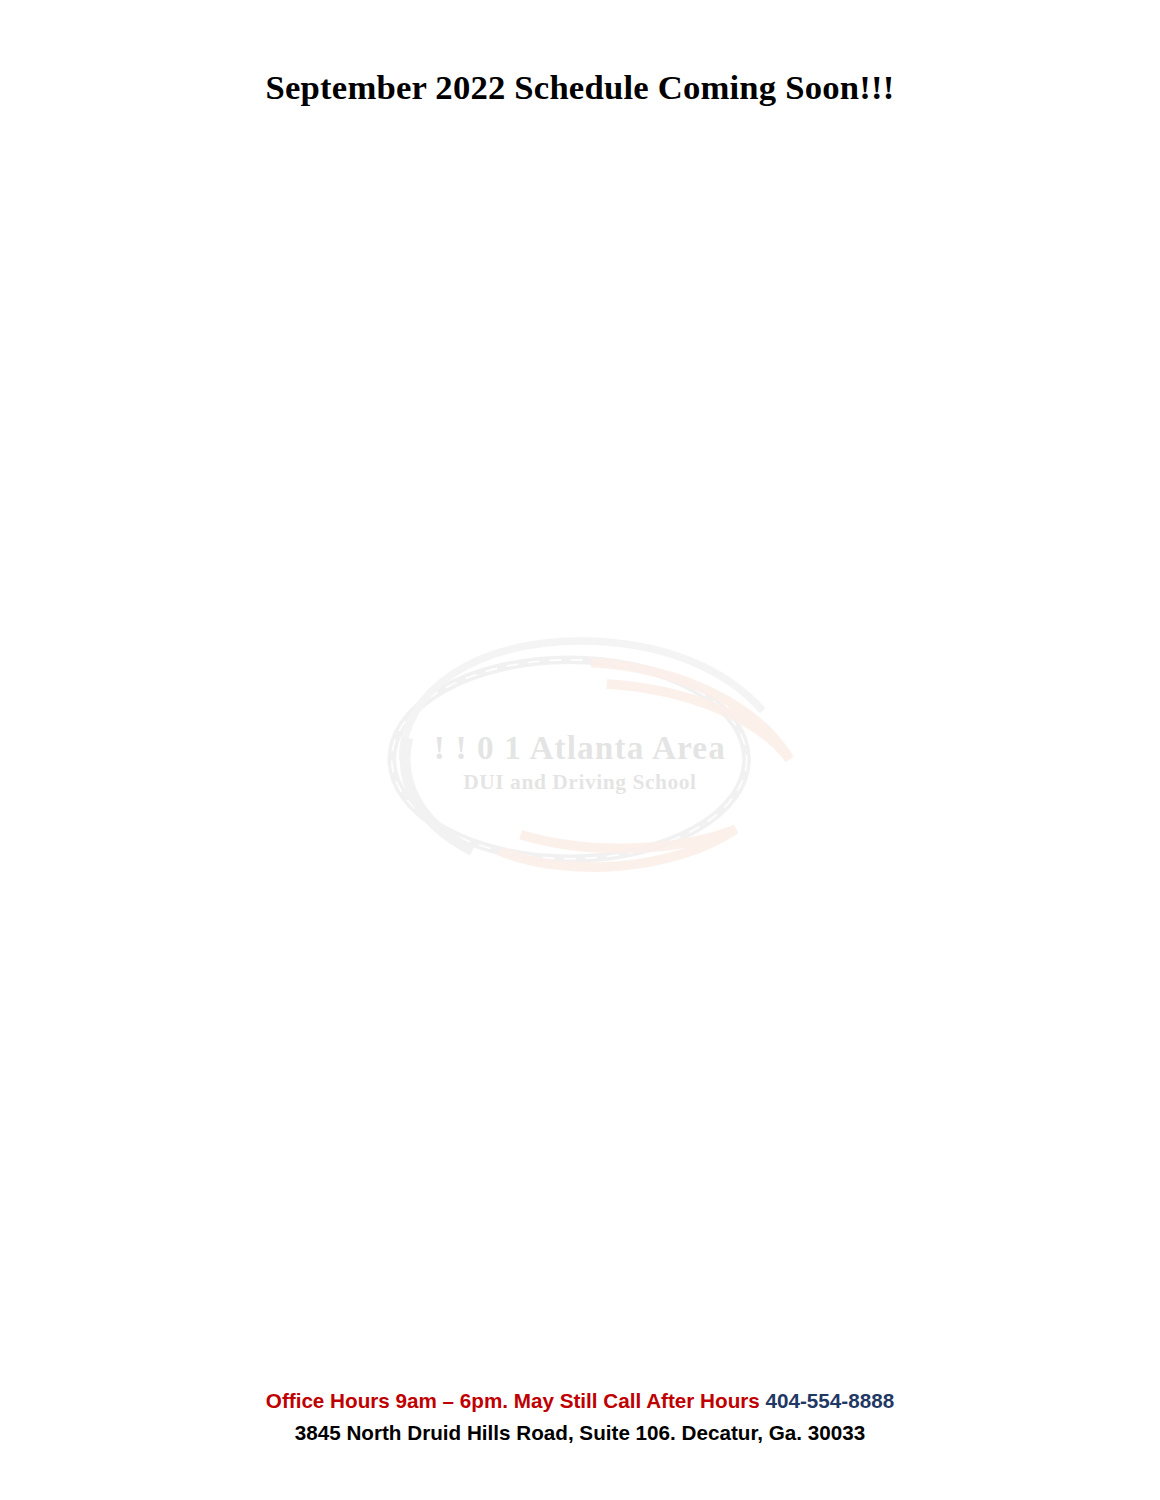September 2022 Schedule Coming Soon!!!
! ! 0 1 Atlanta Area DUI and Driving School
Office Hours 9am – 6pm. May Still Call After Hours 404-554-8888
3845 North Druid Hills Road, Suite 106. Decatur, Ga. 30033